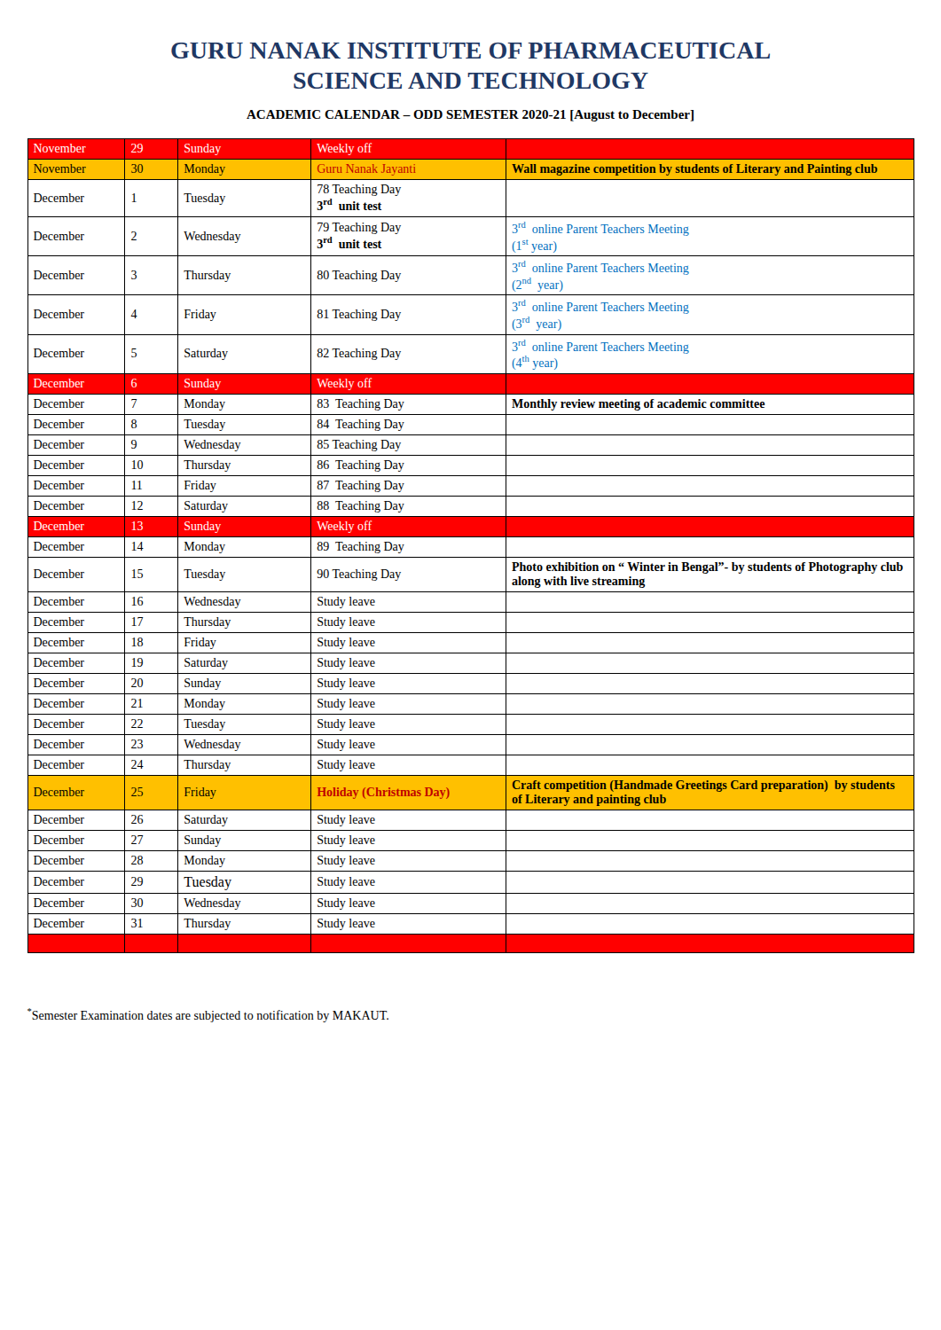GURU NANAK INSTITUTE OF PHARMACEUTICAL
SCIENCE AND TECHNOLOGY
ACADEMIC CALENDAR – ODD SEMESTER 2020-21 [August to December]
| November | 29 | Sunday | Weekly off | |
| November | 30 | Monday | Guru Nanak Jayanti | Wall magazine competition by students of Literary and Painting club |
| December | 1 | Tuesday | 78 Teaching Day 3 rd unit test | |
| December | 2 | Wednesday | 79 Teaching Day 3 rd unit test | 3 rd online Parent Teachers Meeting (1 st year) |
| December | 3 | Thursday | 80 Teaching Day | 3 rd online Parent Teachers Meeting (2 nd year) |
| December | 4 | Friday | 81 Teaching Day | 3 rd online Parent Teachers Meeting (3 rd year) |
| December | 5 | Saturday | 82 Teaching Day | 3 rd online Parent Teachers Meeting (4 th year) |
| December | 6 | Sunday | Weekly off | |
| December | 7 | Monday | 83 Teaching Day | Monthly review meeting of academic committee |
| December | 8 | Tuesday | 84 Teaching Day | |
| December | 9 | Wednesday | 85 Teaching Day | |
| December | 10 | Thursday | 86 Teaching Day | |
| December | 11 | Friday | 87 Teaching Day | |
| December | 12 | Saturday | 88 Teaching Day | |
| December | 13 | Sunday | Weekly off | |
| December | 14 | Monday | 89 Teaching Day | |
| December | 15 | Tuesday | 90 Teaching Day | Photo exhibition on “ Winter in Bengal”- by students of Photography club along with live streaming |
| December | 16 | Wednesday | Study leave | |
| December | 17 | Thursday | Study leave | |
| December | 18 | Friday | Study leave | |
| December | 19 | Saturday | Study leave | |
| December | 20 | Sunday | Study leave | |
| December | 21 | Monday | Study leave | |
| December | 22 | Tuesday | Study leave | |
| December | 23 | Wednesday | Study leave | |
| December | 24 | Thursday | Study leave | |
| December | 25 | Friday | Holiday (Christmas Day) | Craft competition (Handmade Greetings Card preparation) by students of Literary and painting club |
| December | 26 | Saturday | Study leave | |
| December | 27 | Sunday | Study leave | |
| December | 28 | Monday | Study leave | |
| December | 29 | Tuesday | Study leave | |
| December | 30 | Wednesday | Study leave | |
| December | 31 | Thursday | Study leave | |
*Semester Examination dates are subjected to notification by MAKAUT.